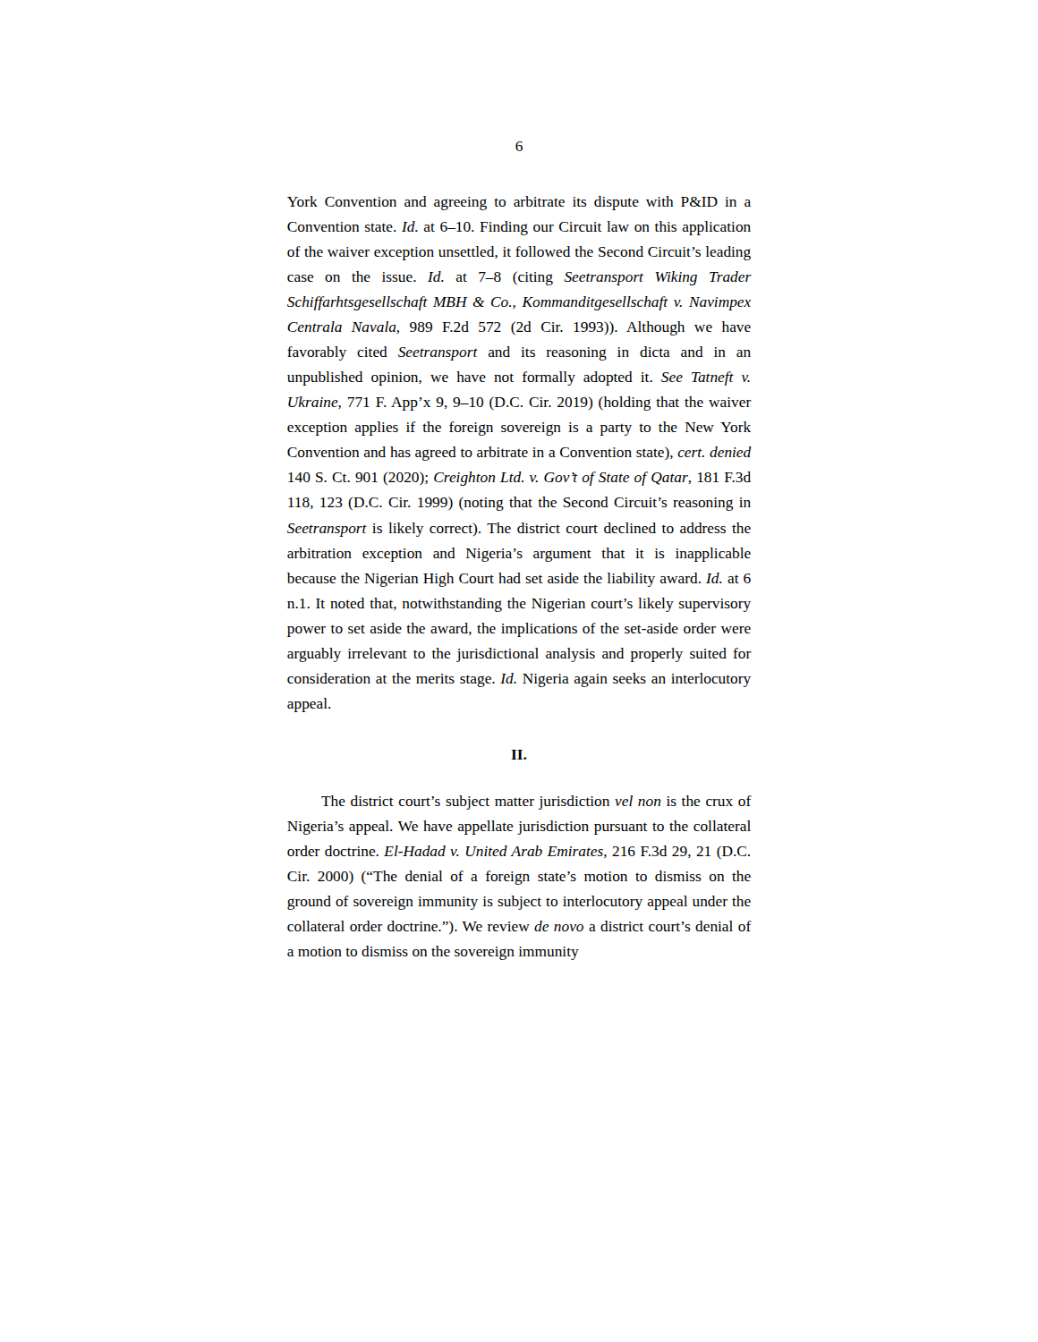6
York Convention and agreeing to arbitrate its dispute with P&ID in a Convention state. Id. at 6–10. Finding our Circuit law on this application of the waiver exception unsettled, it followed the Second Circuit’s leading case on the issue. Id. at 7–8 (citing Seetransport Wiking Trader Schiffarhtsgesellschaft MBH & Co., Kommanditgesellschaft v. Navimpex Centrala Navala, 989 F.2d 572 (2d Cir. 1993)). Although we have favorably cited Seetransport and its reasoning in dicta and in an unpublished opinion, we have not formally adopted it. See Tatneft v. Ukraine, 771 F. App’x 9, 9–10 (D.C. Cir. 2019) (holding that the waiver exception applies if the foreign sovereign is a party to the New York Convention and has agreed to arbitrate in a Convention state), cert. denied 140 S. Ct. 901 (2020); Creighton Ltd. v. Gov’t of State of Qatar, 181 F.3d 118, 123 (D.C. Cir. 1999) (noting that the Second Circuit’s reasoning in Seetransport is likely correct). The district court declined to address the arbitration exception and Nigeria’s argument that it is inapplicable because the Nigerian High Court had set aside the liability award. Id. at 6 n.1. It noted that, notwithstanding the Nigerian court’s likely supervisory power to set aside the award, the implications of the set-aside order were arguably irrelevant to the jurisdictional analysis and properly suited for consideration at the merits stage. Id. Nigeria again seeks an interlocutory appeal.
II.
The district court’s subject matter jurisdiction vel non is the crux of Nigeria’s appeal. We have appellate jurisdiction pursuant to the collateral order doctrine. El-Hadad v. United Arab Emirates, 216 F.3d 29, 21 (D.C. Cir. 2000) (“The denial of a foreign state’s motion to dismiss on the ground of sovereign immunity is subject to interlocutory appeal under the collateral order doctrine.”). We review de novo a district court’s denial of a motion to dismiss on the sovereign immunity